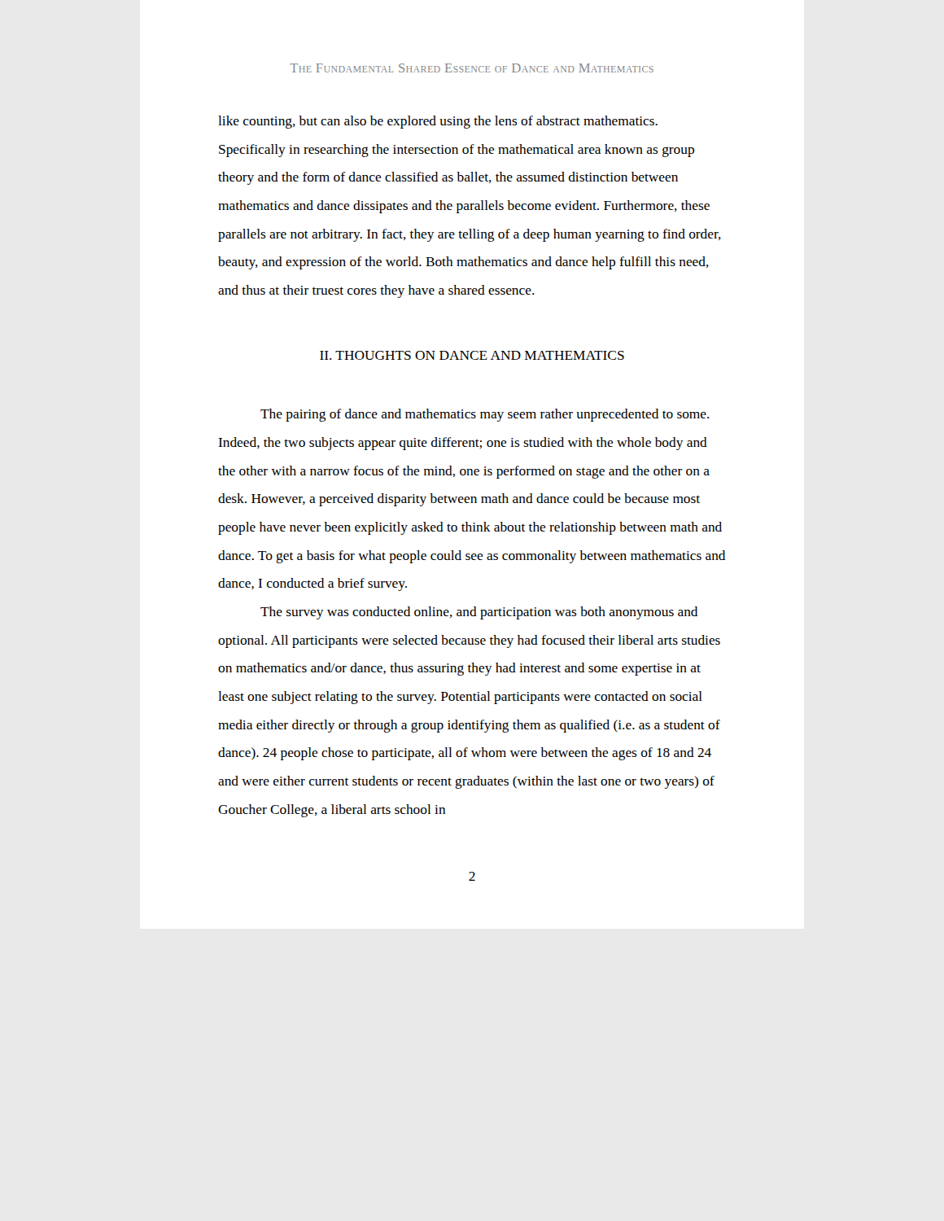The Fundamental Shared Essence of Dance and Mathematics
like counting, but can also be explored using the lens of abstract mathematics. Specifically in researching the intersection of the mathematical area known as group theory and the form of dance classified as ballet, the assumed distinction between mathematics and dance dissipates and the parallels become evident. Furthermore, these parallels are not arbitrary. In fact, they are telling of a deep human yearning to find order, beauty, and expression of the world. Both mathematics and dance help fulfill this need, and thus at their truest cores they have a shared essence.
II. Thoughts on Dance and Mathematics
The pairing of dance and mathematics may seem rather unprecedented to some. Indeed, the two subjects appear quite different; one is studied with the whole body and the other with a narrow focus of the mind, one is performed on stage and the other on a desk. However, a perceived disparity between math and dance could be because most people have never been explicitly asked to think about the relationship between math and dance. To get a basis for what people could see as commonality between mathematics and dance, I conducted a brief survey.
The survey was conducted online, and participation was both anonymous and optional. All participants were selected because they had focused their liberal arts studies on mathematics and/or dance, thus assuring they had interest and some expertise in at least one subject relating to the survey. Potential participants were contacted on social media either directly or through a group identifying them as qualified (i.e. as a student of dance). 24 people chose to participate, all of whom were between the ages of 18 and 24 and were either current students or recent graduates (within the last one or two years) of Goucher College, a liberal arts school in
2